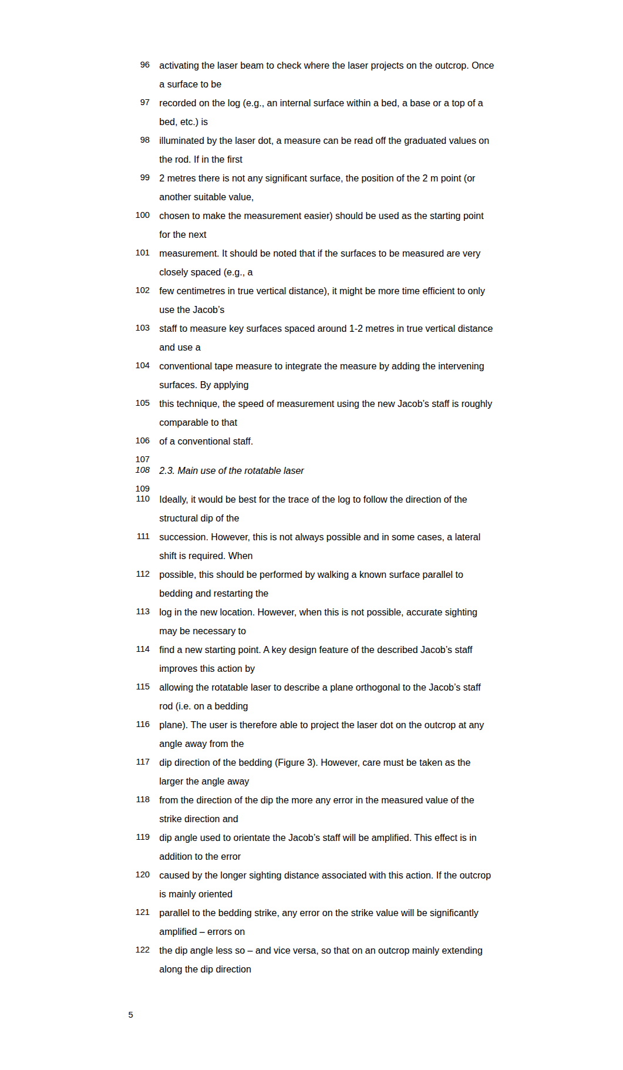activating the laser beam to check where the laser projects on the outcrop. Once a surface to be
recorded on the log (e.g., an internal surface within a bed, a base or a top of a bed, etc.) is
illuminated by the laser dot, a measure can be read off the graduated values on the rod. If in the first
2 metres there is not any significant surface, the position of the 2 m point (or another suitable value,
chosen to make the measurement easier) should be used as the starting point for the next
measurement. It should be noted that if the surfaces to be measured are very closely spaced (e.g., a
few centimetres in true vertical distance), it might be more time efficient to only use the Jacob’s
staff to measure key surfaces spaced around 1-2 metres in true vertical distance and use a
conventional tape measure to integrate the measure by adding the intervening surfaces. By applying
this technique, the speed of measurement using the new Jacob’s staff is roughly comparable to that
of a conventional staff.
2.3. Main use of the rotatable laser
Ideally, it would be best for the trace of the log to follow the direction of the structural dip of the
succession. However, this is not always possible and in some cases, a lateral shift is required. When
possible, this should be performed by walking a known surface parallel to bedding and restarting the
log in the new location. However, when this is not possible, accurate sighting may be necessary to
find a new starting point. A key design feature of the described Jacob’s staff improves this action by
allowing the rotatable laser to describe a plane orthogonal to the Jacob’s staff rod (i.e. on a bedding
plane). The user is therefore able to project the laser dot on the outcrop at any angle away from the
dip direction of the bedding (Figure 3). However, care must be taken as the larger the angle away
from the direction of the dip the more any error in the measured value of the strike direction and
dip angle used to orientate the Jacob’s staff will be amplified. This effect is in addition to the error
caused by the longer sighting distance associated with this action. If the outcrop is mainly oriented
parallel to the bedding strike, any error on the strike value will be significantly amplified – errors on
the dip angle less so – and vice versa, so that on an outcrop mainly extending along the dip direction
5